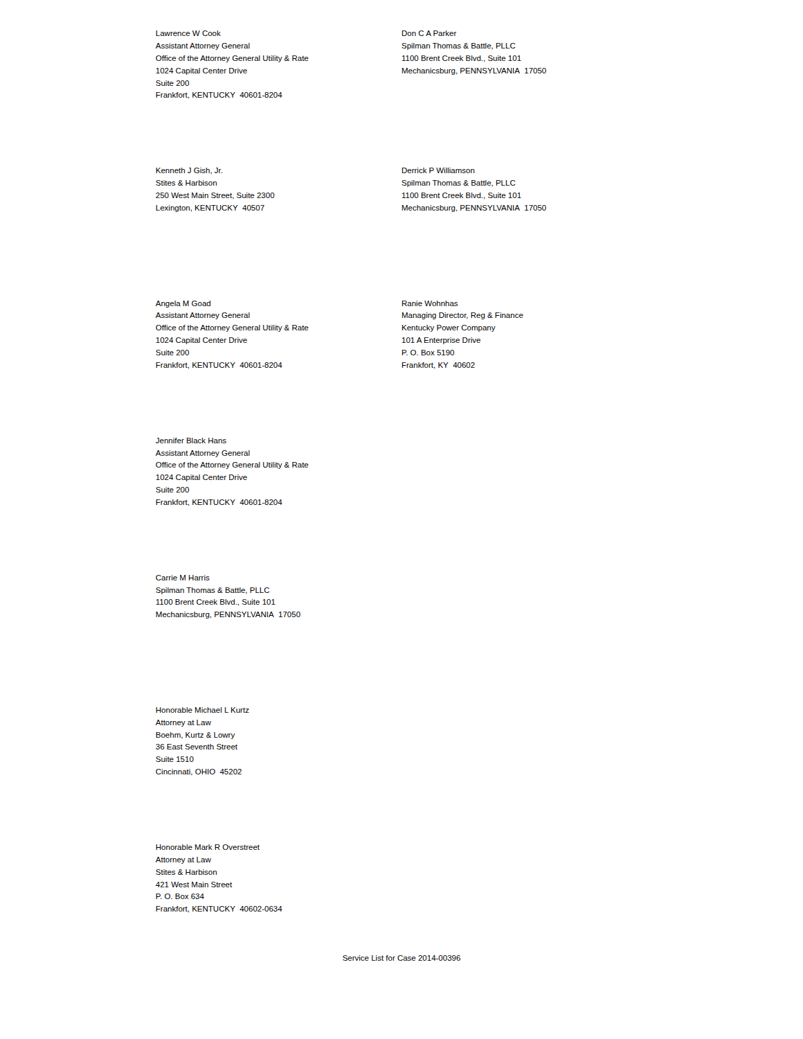| Lawrence W Cook Assistant Attorney General Office of the Attorney General Utility & Rate 1024 Capital Center Drive Suite 200 Frankfort, KENTUCKY 40601-8204 | Don C A Parker Spilman Thomas & Battle, PLLC 1100 Brent Creek Blvd., Suite 101 Mechanicsburg, PENNSYLVANIA 17050 |
| Kenneth J Gish, Jr. Stites & Harbison 250 West Main Street, Suite 2300 Lexington, KENTUCKY 40507 | Derrick P Williamson Spilman Thomas & Battle, PLLC 1100 Brent Creek Blvd., Suite 101 Mechanicsburg, PENNSYLVANIA 17050 |
| Angela M Goad Assistant Attorney General Office of the Attorney General Utility & Rate 1024 Capital Center Drive Suite 200 Frankfort, KENTUCKY 40601-8204 | Ranie Wohnhas Managing Director, Reg & Finance Kentucky Power Company 101 A Enterprise Drive P. O. Box 5190 Frankfort, KY 40602 |
| Jennifer Black Hans Assistant Attorney General Office of the Attorney General Utility & Rate 1024 Capital Center Drive Suite 200 Frankfort, KENTUCKY 40601-8204 | |
| Carrie M Harris Spilman Thomas & Battle, PLLC 1100 Brent Creek Blvd., Suite 101 Mechanicsburg, PENNSYLVANIA 17050 | |
| Honorable Michael L Kurtz Attorney at Law Boehm, Kurtz & Lowry 36 East Seventh Street Suite 1510 Cincinnati, OHIO 45202 | |
| Honorable Mark R Overstreet Attorney at Law Stites & Harbison 421 West Main Street P. O. Box 634 Frankfort, KENTUCKY 40602-0634 | |
Service List for Case 2014-00396